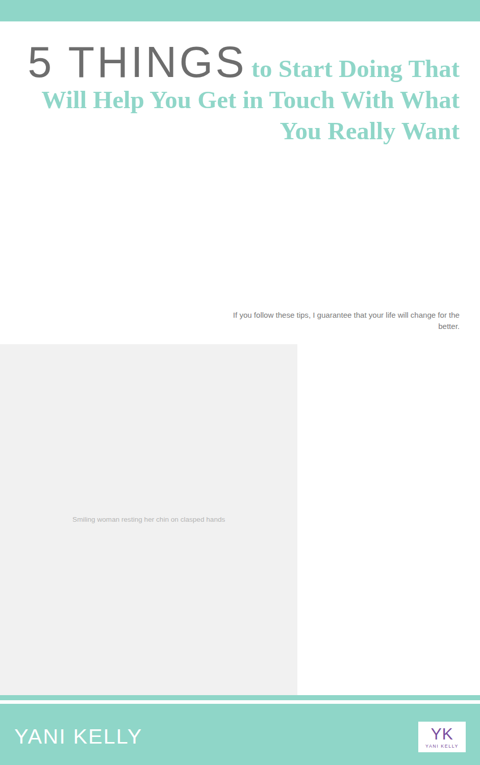5 Things to Start Doing That Will Help You Get in Touch With What You Really Want
If you follow these tips, I guarantee that your life will change for the better.
Yani Kelly
YK Yani Kelly